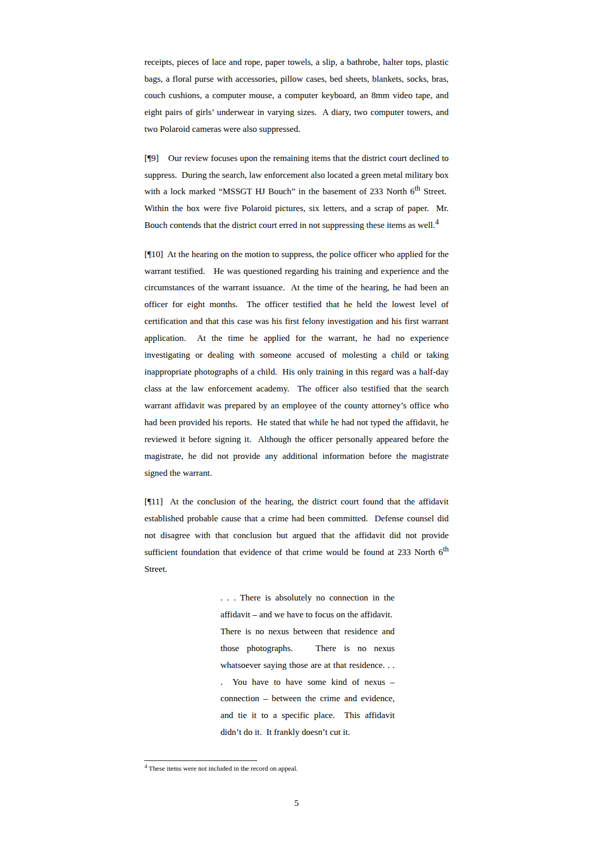receipts, pieces of lace and rope, paper towels, a slip, a bathrobe, halter tops, plastic bags, a floral purse with accessories, pillow cases, bed sheets, blankets, socks, bras, couch cushions, a computer mouse, a computer keyboard, an 8mm video tape, and eight pairs of girls’ underwear in varying sizes. A diary, two computer towers, and two Polaroid cameras were also suppressed.
[¶9] Our review focuses upon the remaining items that the district court declined to suppress. During the search, law enforcement also located a green metal military box with a lock marked “MSSGT HJ Bouch” in the basement of 233 North 6th Street. Within the box were five Polaroid pictures, six letters, and a scrap of paper. Mr. Bouch contends that the district court erred in not suppressing these items as well.4
[¶10] At the hearing on the motion to suppress, the police officer who applied for the warrant testified. He was questioned regarding his training and experience and the circumstances of the warrant issuance. At the time of the hearing, he had been an officer for eight months. The officer testified that he held the lowest level of certification and that this case was his first felony investigation and his first warrant application. At the time he applied for the warrant, he had no experience investigating or dealing with someone accused of molesting a child or taking inappropriate photographs of a child. His only training in this regard was a half-day class at the law enforcement academy. The officer also testified that the search warrant affidavit was prepared by an employee of the county attorney’s office who had been provided his reports. He stated that while he had not typed the affidavit, he reviewed it before signing it. Although the officer personally appeared before the magistrate, he did not provide any additional information before the magistrate signed the warrant.
[¶11] At the conclusion of the hearing, the district court found that the affidavit established probable cause that a crime had been committed. Defense counsel did not disagree with that conclusion but argued that the affidavit did not provide sufficient foundation that evidence of that crime would be found at 233 North 6th Street.
. . . There is absolutely no connection in the affidavit – and we have to focus on the affidavit. There is no nexus between that residence and those photographs. There is no nexus whatsoever saying those are at that residence. . . . You have to have some kind of nexus – connection – between the crime and evidence, and tie it to a specific place. This affidavit didn’t do it. It frankly doesn’t cut it.
4 These items were not included in the record on appeal.
5